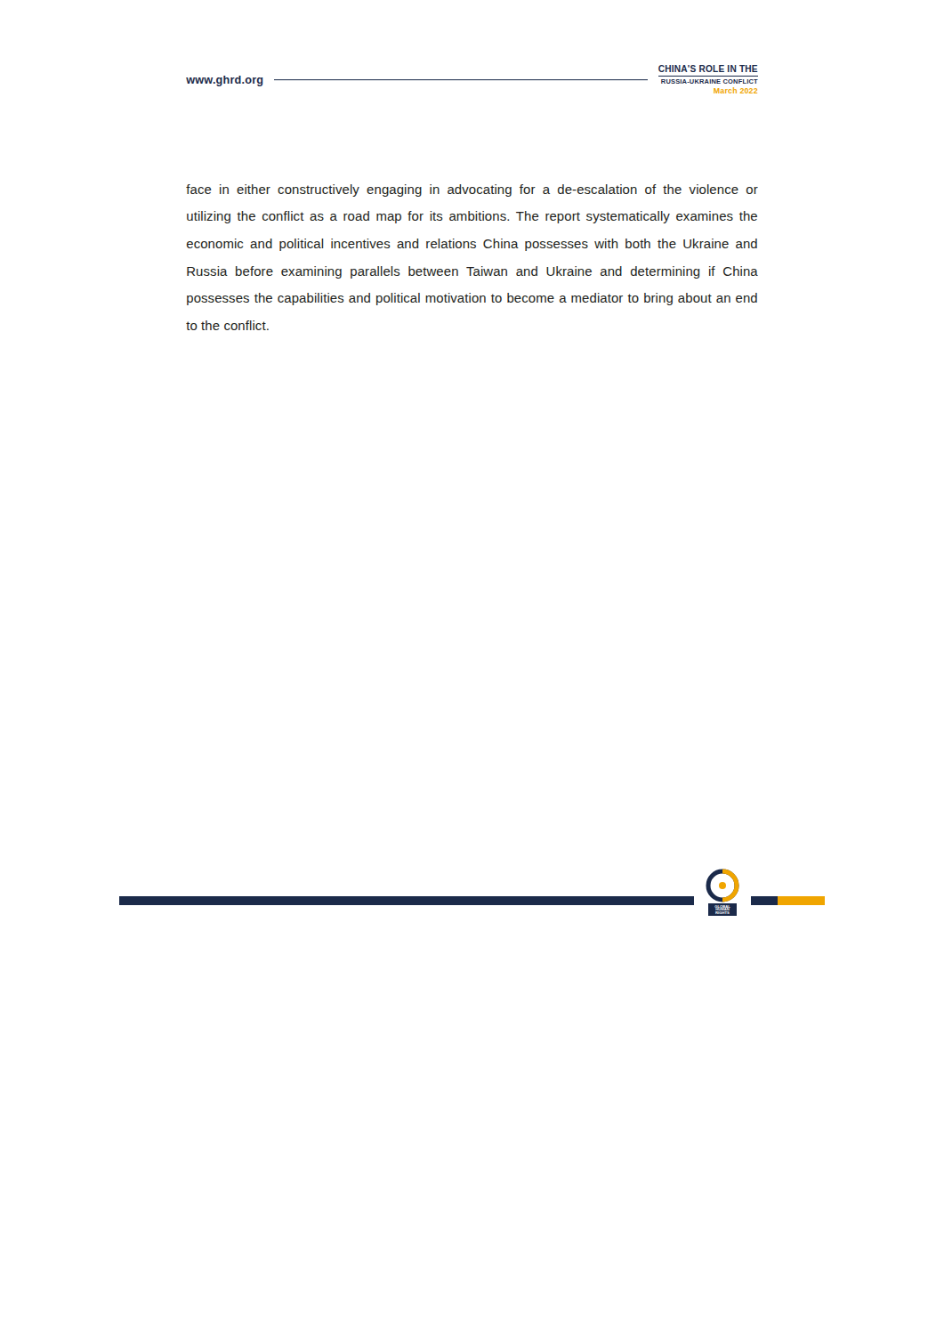www.ghrd.org
CHINA'S ROLE IN THE
RUSSIA-UKRAINE CONFLICT
March 2022
face in either constructively engaging in advocating for a de-escalation of the violence or utilizing the conflict as a road map for its ambitions. The report systematically examines the economic and political incentives and relations China possesses with both the Ukraine and Russia before examining parallels between Taiwan and Ukraine and determining if China possesses the capabilities and political motivation to become a mediator to bring about an end to the conflict.
GLOBAL HUMAN RIGHTS